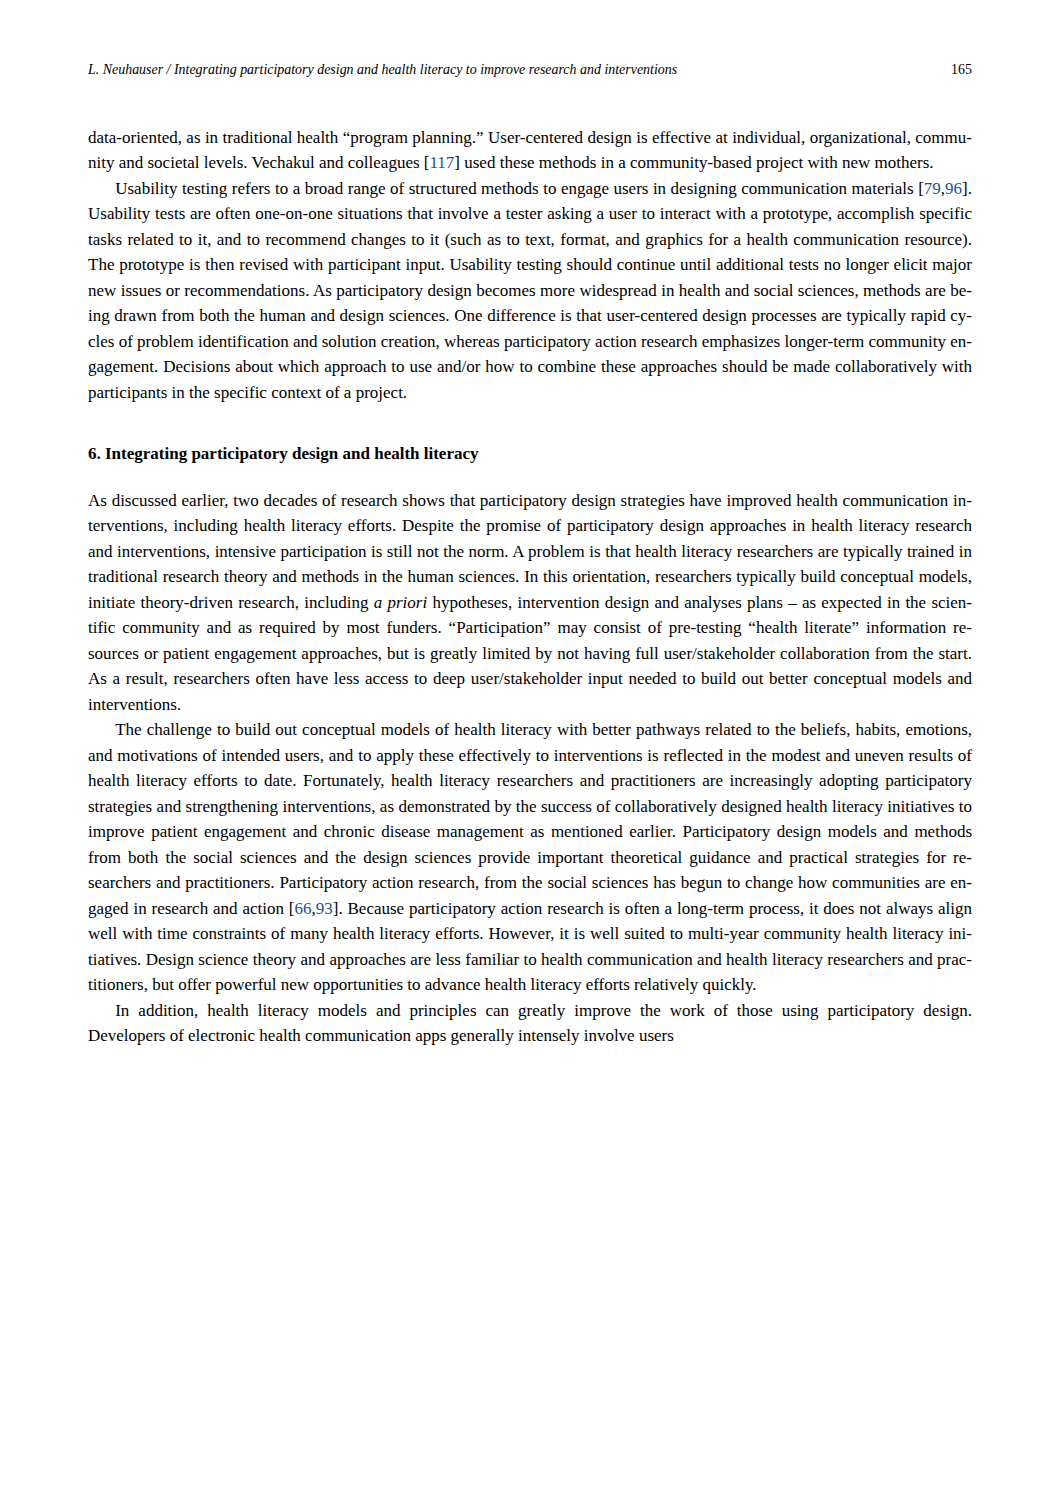L. Neuhauser / Integrating participatory design and health literacy to improve research and interventions 165
data-oriented, as in traditional health “program planning.” User-centered design is effective at individual, organizational, community and societal levels. Vechakul and colleagues [117] used these methods in a community-based project with new mothers.
Usability testing refers to a broad range of structured methods to engage users in designing communication materials [79,96]. Usability tests are often one-on-one situations that involve a tester asking a user to interact with a prototype, accomplish specific tasks related to it, and to recommend changes to it (such as to text, format, and graphics for a health communication resource). The prototype is then revised with participant input. Usability testing should continue until additional tests no longer elicit major new issues or recommendations. As participatory design becomes more widespread in health and social sciences, methods are being drawn from both the human and design sciences. One difference is that user-centered design processes are typically rapid cycles of problem identification and solution creation, whereas participatory action research emphasizes longer-term community engagement. Decisions about which approach to use and/or how to combine these approaches should be made collaboratively with participants in the specific context of a project.
6. Integrating participatory design and health literacy
As discussed earlier, two decades of research shows that participatory design strategies have improved health communication interventions, including health literacy efforts. Despite the promise of participatory design approaches in health literacy research and interventions, intensive participation is still not the norm. A problem is that health literacy researchers are typically trained in traditional research theory and methods in the human sciences. In this orientation, researchers typically build conceptual models, initiate theory-driven research, including a priori hypotheses, intervention design and analyses plans – as expected in the scientific community and as required by most funders. “Participation” may consist of pre-testing “health literate” information resources or patient engagement approaches, but is greatly limited by not having full user/stakeholder collaboration from the start. As a result, researchers often have less access to deep user/stakeholder input needed to build out better conceptual models and interventions.
The challenge to build out conceptual models of health literacy with better pathways related to the beliefs, habits, emotions, and motivations of intended users, and to apply these effectively to interventions is reflected in the modest and uneven results of health literacy efforts to date. Fortunately, health literacy researchers and practitioners are increasingly adopting participatory strategies and strengthening interventions, as demonstrated by the success of collaboratively designed health literacy initiatives to improve patient engagement and chronic disease management as mentioned earlier. Participatory design models and methods from both the social sciences and the design sciences provide important theoretical guidance and practical strategies for researchers and practitioners. Participatory action research, from the social sciences has begun to change how communities are engaged in research and action [66,93]. Because participatory action research is often a long-term process, it does not always align well with time constraints of many health literacy efforts. However, it is well suited to multi-year community health literacy initiatives. Design science theory and approaches are less familiar to health communication and health literacy researchers and practitioners, but offer powerful new opportunities to advance health literacy efforts relatively quickly.
In addition, health literacy models and principles can greatly improve the work of those using participatory design. Developers of electronic health communication apps generally intensely involve users